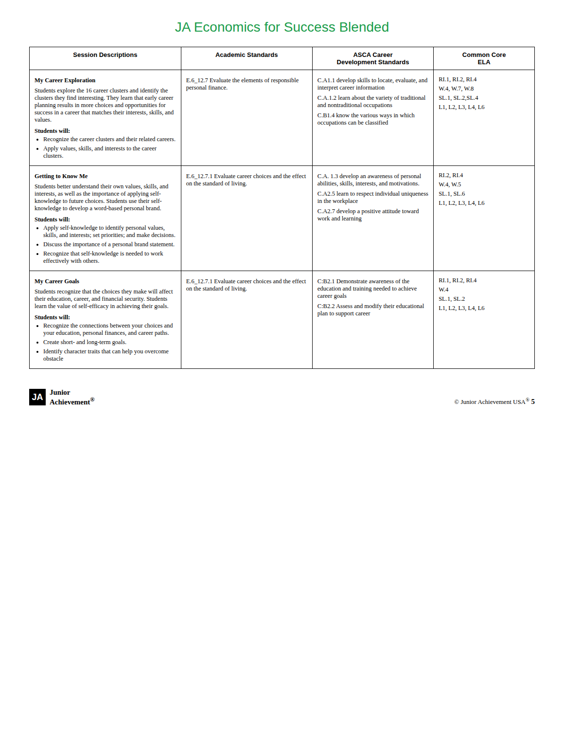JA Economics for Success Blended
| Session Descriptions | Academic Standards | ASCA Career Development Standards | Common Core ELA |
| --- | --- | --- | --- |
| My Career Exploration Students explore the 16 career clusters and identify the clusters they find interesting. They learn that early career planning results in more choices and opportunities for success in a career that matches their interests, skills, and values. Students will: Recognize the career clusters and their related careers. Apply values, skills, and interests to the career clusters. | E.6_12.7 Evaluate the elements of responsible personal finance. | C.A1.1 develop skills to locate, evaluate, and interpret career information C.A.1.2 learn about the variety of traditional and nontraditional occupations C.B1.4 know the various ways in which occupations can be classified | RI.1, RI.2, RI.4 W.4, W.7, W.8 SL.1, SL.2,SL.4 L1, L2, L3, L4, L6 |
| Getting to Know Me Students better understand their own values, skills, and interests, as well as the importance of applying self-knowledge to future choices. Students use their self-knowledge to develop a word-based personal brand. Students will: Apply self-knowledge to identify personal values, skills, and interests; set priorities; and make decisions. Discuss the importance of a personal brand statement. Recognize that self-knowledge is needed to work effectively with others. | E.6_12.7.1 Evaluate career choices and the effect on the standard of living. | C.A. 1.3 develop an awareness of personal abilities, skills, interests, and motivations. C.A2.5 learn to respect individual uniqueness in the workplace C.A2.7 develop a positive attitude toward work and learning | RI.2, RI.4 W.4, W.5 SL.1, SL.6 L1, L2, L3, L4, L6 |
| My Career Goals Students recognize that the choices they make will affect their education, career, and financial security. Students learn the value of self-efficacy in achieving their goals. Students will: Recognize the connections between your choices and your education, personal finances, and career paths. Create short- and long-term goals. Identify character traits that can help you overcome obstacle | E.6_12.7.1 Evaluate career choices and the effect on the standard of living. | C:B2.1 Demonstrate awareness of the education and training needed to achieve career goals C:B2.2 Assess and modify their educational plan to support career | RI.1, RI.2, RI.4 W.4 SL.1, SL.2 L1, L2, L3, L4, L6 |
JA
Junior
Achievement®
© Junior Achievement USA® 5